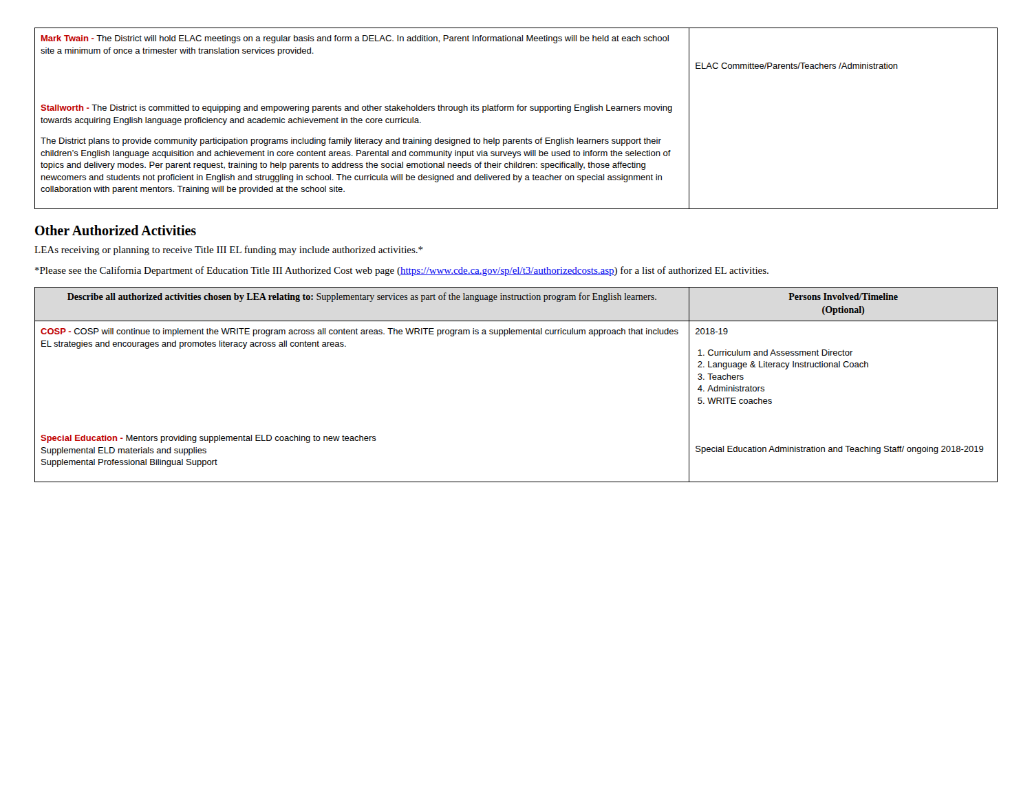| Mark Twain - The District will hold ELAC meetings on a regular basis and form a DELAC. In addition, Parent Informational Meetings will be held at each school site a minimum of once a trimester with translation services provided. Stallworth - The District is committed to equipping and empowering parents and other stakeholders through its platform for supporting English Learners moving towards acquiring English language proficiency and academic achievement in the core curricula. The District plans to provide community participation programs including family literacy and training designed to help parents of English learners support their children’s English language acquisition and achievement in core content areas. Parental and community input via surveys will be used to inform the selection of topics and delivery modes. Per parent request, training to help parents to address the social emotional needs of their children: specifically, those affecting newcomers and students not proficient in English and struggling in school. The curricula will be designed and delivered by a teacher on special assignment in collaboration with parent mentors. Training will be provided at the school site. | ELAC Committee/Parents/Teachers /Administration |
Other Authorized Activities
LEAs receiving or planning to receive Title III EL funding may include authorized activities.*
*Please see the California Department of Education Title III Authorized Cost web page (https://www.cde.ca.gov/sp/el/t3/authorizedcosts.asp) for a list of authorized EL activities.
| Describe all authorized activities chosen by LEA relating to: Supplementary services as part of the language instruction program for English learners. | Persons Involved/Timeline (Optional) |
| --- | --- |
| COSP - COSP will continue to implement the WRITE program across all content areas. The WRITE program is a supplemental curriculum approach that includes EL strategies and encourages and promotes literacy across all content areas. Special Education - Mentors providing supplemental ELD coaching to new teachers Supplemental ELD materials and supplies Supplemental Professional Bilingual Support | 2018-19 Curriculum and Assessment Director Language & Literacy Instructional Coach Teachers Administrators WRITE coaches Special Education Administration and Teaching Staff/ ongoing 2018-2019 |